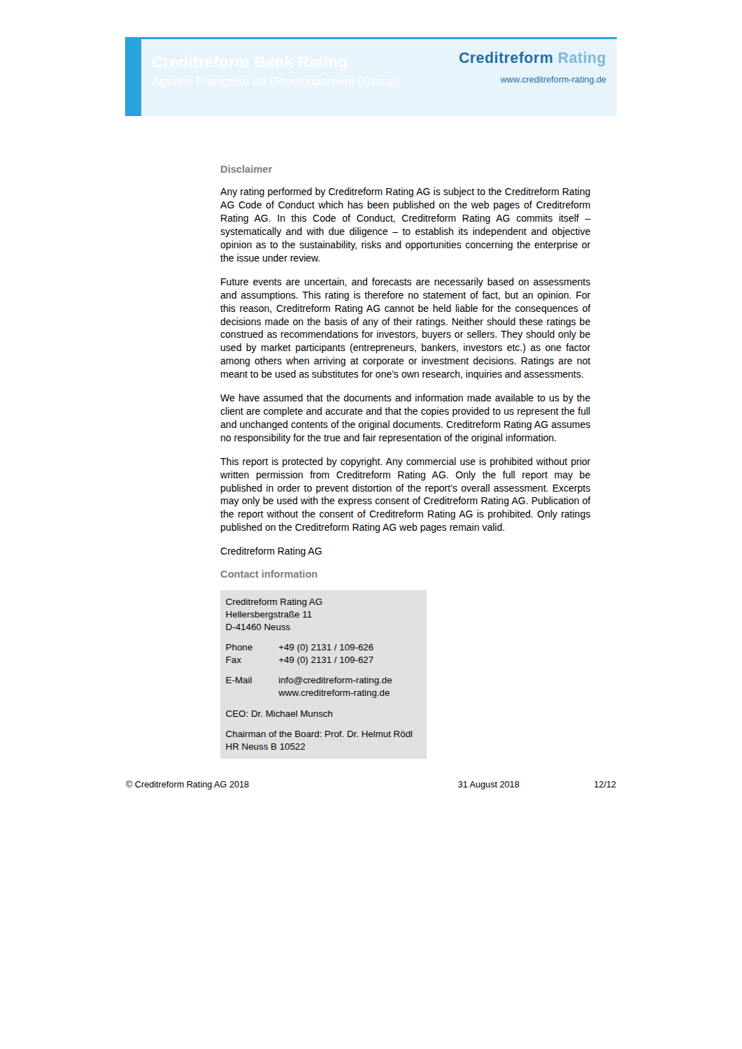Creditreform Bank Rating
Agence Française de Développement (Group)
Creditreform Rating
www.creditreform-rating.de
Disclaimer
Any rating performed by Creditreform Rating AG is subject to the Creditreform Rating AG Code of Conduct which has been published on the web pages of Creditreform Rating AG. In this Code of Conduct, Creditreform Rating AG commits itself – systematically and with due diligence – to establish its independent and objective opinion as to the sustainability, risks and opportunities concerning the enterprise or the issue under review.
Future events are uncertain, and forecasts are necessarily based on assessments and assumptions. This rating is therefore no statement of fact, but an opinion. For this reason, Creditreform Rating AG cannot be held liable for the consequences of decisions made on the basis of any of their ratings. Neither should these ratings be construed as recommendations for investors, buyers or sellers. They should only be used by market participants (entrepreneurs, bankers, investors etc.) as one factor among others when arriving at corporate or investment decisions. Ratings are not meant to be used as substitutes for one’s own research, inquiries and assessments.
We have assumed that the documents and information made available to us by the client are complete and accurate and that the copies provided to us represent the full and unchanged contents of the original documents. Creditreform Rating AG assumes no responsibility for the true and fair representation of the original information.
This report is protected by copyright. Any commercial use is prohibited without prior written permission from Creditreform Rating AG. Only the full report may be published in order to prevent distortion of the report’s overall assessment. Excerpts may only be used with the express consent of Creditreform Rating AG. Publication of the report without the consent of Creditreform Rating AG is prohibited. Only ratings published on the Creditreform Rating AG web pages remain valid.
Creditreform Rating AG
Contact information
| Creditreform Rating AG |
| Hellersbergstraße 11 |
| D-41460 Neuss |
| Phone | +49 (0) 2131 / 109-626 |
| Fax | +49 (0) 2131 / 109-627 |
| E-Mail | info@creditreform-rating.de |
| | www.creditreform-rating.de |
| CEO: Dr. Michael Munsch |
| Chairman of the Board: Prof. Dr. Helmut Rödl |
| HR Neuss B 10522 |
| © Creditreform Rating AG 2018 | 31 August 2018 | 12/12 |